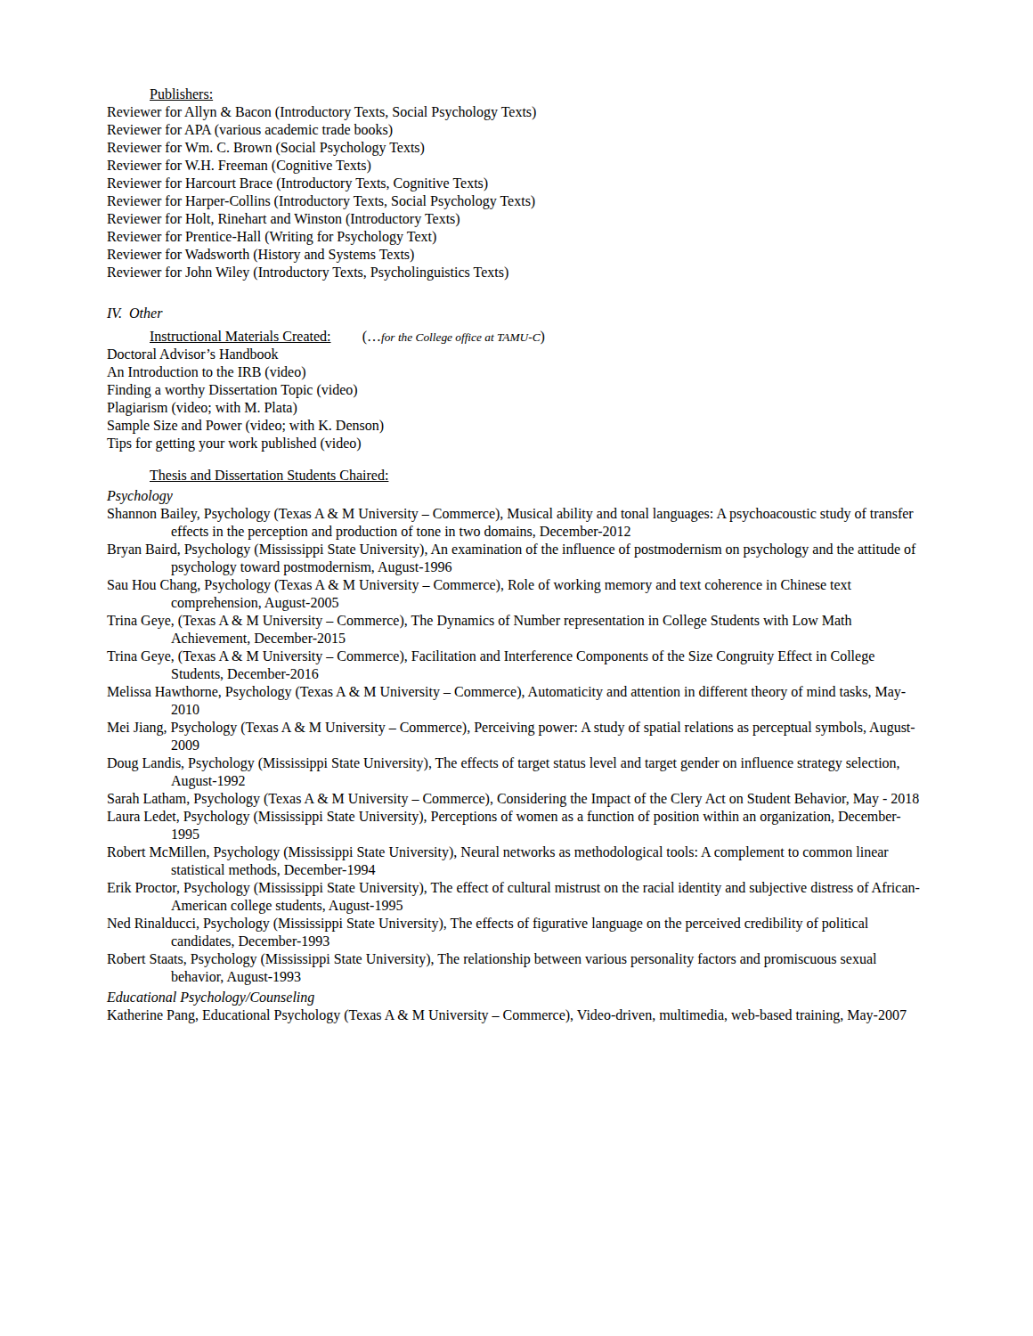Publishers:
Reviewer for Allyn & Bacon (Introductory Texts, Social Psychology Texts)
Reviewer for APA (various academic trade books)
Reviewer for Wm. C. Brown (Social Psychology Texts)
Reviewer for W.H. Freeman (Cognitive Texts)
Reviewer for Harcourt Brace (Introductory Texts, Cognitive Texts)
Reviewer for Harper-Collins (Introductory Texts, Social Psychology Texts)
Reviewer for Holt, Rinehart and Winston (Introductory Texts)
Reviewer for Prentice-Hall (Writing for Psychology Text)
Reviewer for Wadsworth (History and Systems Texts)
Reviewer for John Wiley (Introductory Texts, Psycholinguistics Texts)
IV. Other
Instructional Materials Created:(…for the College office at TAMU-C)
Doctoral Advisor’s Handbook
An Introduction to the IRB (video)
Finding a worthy Dissertation Topic (video)
Plagiarism (video; with M. Plata)
Sample Size and Power (video; with K. Denson)
Tips for getting your work published (video)
Thesis and Dissertation Students Chaired:
Psychology
Shannon Bailey, Psychology (Texas A & M University – Commerce), Musical ability and tonal languages: A psychoacoustic study of transfer effects in the perception and production of tone in two domains, December-2012
Bryan Baird, Psychology (Mississippi State University), An examination of the influence of postmodernism on psychology and the attitude of psychology toward postmodernism, August-1996
Sau Hou Chang, Psychology (Texas A & M University – Commerce), Role of working memory and text coherence in Chinese text comprehension, August-2005
Trina Geye, (Texas A & M University – Commerce), The Dynamics of Number representation in College Students with Low Math Achievement, December-2015
Trina Geye, (Texas A & M University – Commerce), Facilitation and Interference Components of the Size Congruity Effect in College Students, December-2016
Melissa Hawthorne, Psychology (Texas A & M University – Commerce), Automaticity and attention in different theory of mind tasks, May-2010
Mei Jiang, Psychology (Texas A & M University – Commerce), Perceiving power: A study of spatial relations as perceptual symbols, August-2009
Doug Landis, Psychology (Mississippi State University), The effects of target status level and target gender on influence strategy selection, August-1992
Sarah Latham, Psychology (Texas A & M University – Commerce), Considering the Impact of the Clery Act on Student Behavior, May - 2018
Laura Ledet, Psychology (Mississippi State University), Perceptions of women as a function of position within an organization, December-1995
Robert McMillen, Psychology (Mississippi State University), Neural networks as methodological tools: A complement to common linear statistical methods, December-1994
Erik Proctor, Psychology (Mississippi State University), The effect of cultural mistrust on the racial identity and subjective distress of African-American college students, August-1995
Ned Rinalducci, Psychology (Mississippi State University), The effects of figurative language on the perceived credibility of political candidates, December-1993
Robert Staats, Psychology (Mississippi State University), The relationship between various personality factors and promiscuous sexual behavior, August-1993
Educational Psychology/Counseling
Katherine Pang, Educational Psychology (Texas A & M University – Commerce), Video-driven, multimedia, web-based training, May-2007